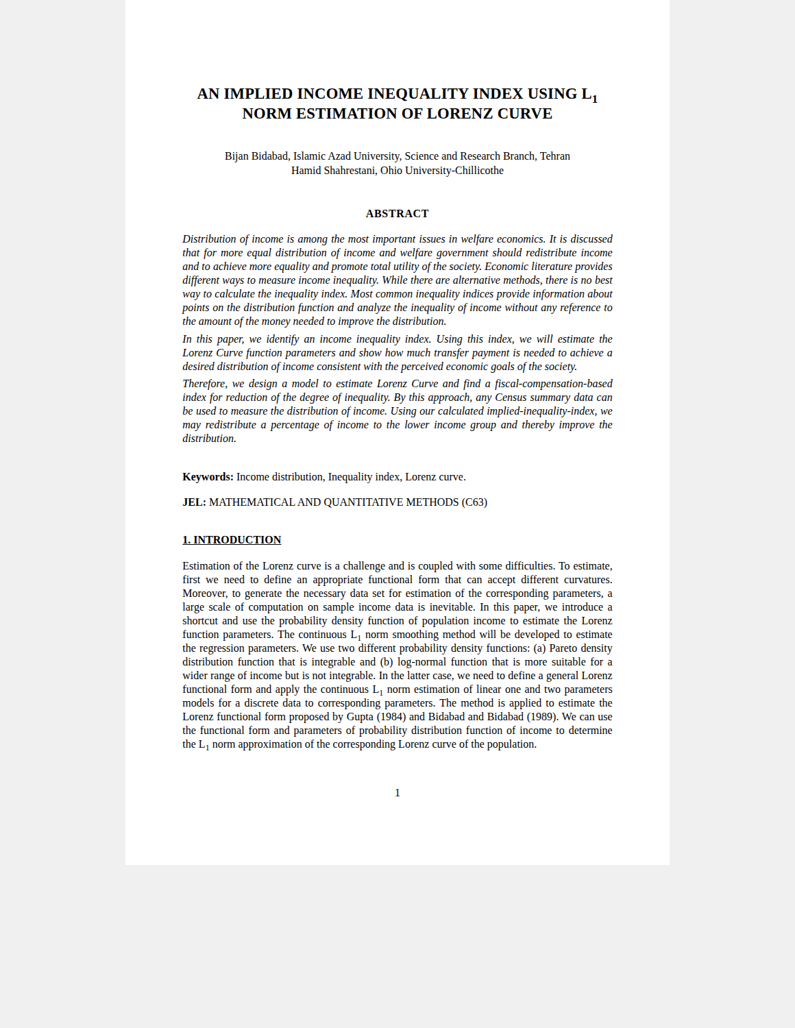AN IMPLIED INCOME INEQUALITY INDEX USING L1
NORM ESTIMATION OF LORENZ CURVE
Bijan Bidabad, Islamic Azad University, Science and Research Branch, Tehran
Hamid Shahrestani, Ohio University-Chillicothe
ABSTRACT
Distribution of income is among the most important issues in welfare economics. It is discussed that for more equal distribution of income and welfare government should redistribute income and to achieve more equality and promote total utility of the society. Economic literature provides different ways to measure income inequality. While there are alternative methods, there is no best way to calculate the inequality index. Most common inequality indices provide information about points on the distribution function and analyze the inequality of income without any reference to the amount of the money needed to improve the distribution.
In this paper, we identify an income inequality index. Using this index, we will estimate the Lorenz Curve function parameters and show how much transfer payment is needed to achieve a desired distribution of income consistent with the perceived economic goals of the society.
Therefore, we design a model to estimate Lorenz Curve and find a fiscal-compensation-based index for reduction of the degree of inequality. By this approach, any Census summary data can be used to measure the distribution of income. Using our calculated implied-inequality-index, we may redistribute a percentage of income to the lower income group and thereby improve the distribution.
Keywords: Income distribution, Inequality index, Lorenz curve.
JEL: MATHEMATICAL AND QUANTITATIVE METHODS (C63)
1. INTRODUCTION
Estimation of the Lorenz curve is a challenge and is coupled with some difficulties. To estimate, first we need to define an appropriate functional form that can accept different curvatures. Moreover, to generate the necessary data set for estimation of the corresponding parameters, a large scale of computation on sample income data is inevitable. In this paper, we introduce a shortcut and use the probability density function of population income to estimate the Lorenz function parameters. The continuous L1 norm smoothing method will be developed to estimate the regression parameters. We use two different probability density functions: (a) Pareto density distribution function that is integrable and (b) log-normal function that is more suitable for a wider range of income but is not integrable. In the latter case, we need to define a general Lorenz functional form and apply the continuous L1 norm estimation of linear one and two parameters models for a discrete data to corresponding parameters. The method is applied to estimate the Lorenz functional form proposed by Gupta (1984) and Bidabad and Bidabad (1989). We can use the functional form and parameters of probability distribution function of income to determine the L1 norm approximation of the corresponding Lorenz curve of the population.
1